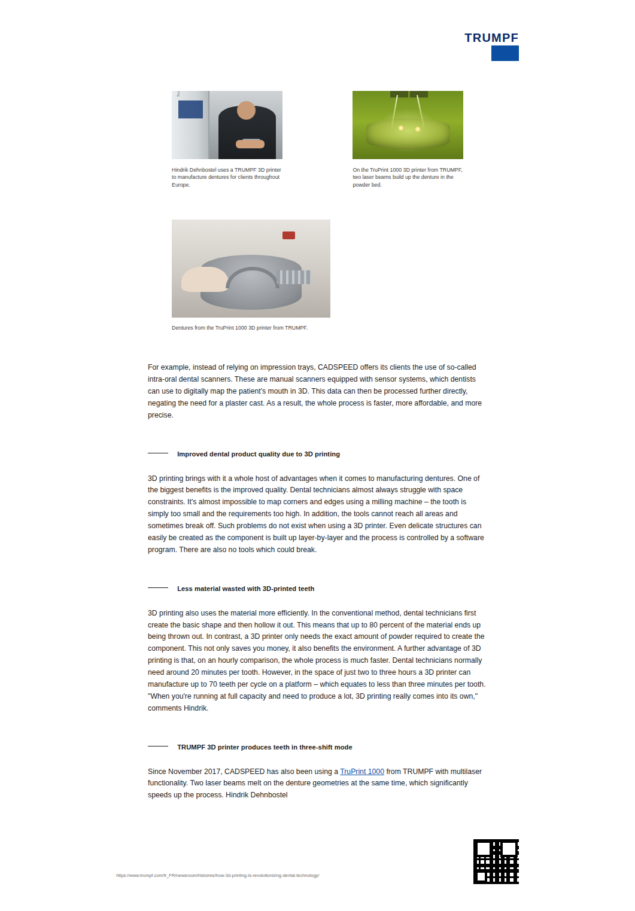TRUMPF
Hindrik Dehnbostel uses a TRUMPF 3D printer to manufacture dentures for clients throughout Europe.
On the TruPrint 1000 3D printer from TRUMPF, two laser beams build up the denture in the powder bed.
Dentures from the TruPrint 1000 3D printer from TRUMPF.
For example, instead of relying on impression trays, CADSPEED offers its clients the use of so-called intra-oral dental scanners. These are manual scanners equipped with sensor systems, which dentists can use to digitally map the patient's mouth in 3D. This data can then be processed further directly, negating the need for a plaster cast. As a result, the whole process is faster, more affordable, and more precise.
Improved dental product quality due to 3D printing
3D printing brings with it a whole host of advantages when it comes to manufacturing dentures. One of the biggest benefits is the improved quality. Dental technicians almost always struggle with space constraints. It's almost impossible to map corners and edges using a milling machine – the tooth is simply too small and the requirements too high. In addition, the tools cannot reach all areas and sometimes break off. Such problems do not exist when using a 3D printer. Even delicate structures can easily be created as the component is built up layer-by-layer and the process is controlled by a software program. There are also no tools which could break.
Less material wasted with 3D-printed teeth
3D printing also uses the material more efficiently. In the conventional method, dental technicians first create the basic shape and then hollow it out. This means that up to 80 percent of the material ends up being thrown out. In contrast, a 3D printer only needs the exact amount of powder required to create the component. This not only saves you money, it also benefits the environment. A further advantage of 3D printing is that, on an hourly comparison, the whole process is much faster. Dental technicians normally need around 20 minutes per tooth. However, in the space of just two to three hours a 3D printer can manufacture up to 70 teeth per cycle on a platform – which equates to less than three minutes per tooth. "When you're running at full capacity and need to produce a lot, 3D printing really comes into its own," comments Hindrik.
TRUMPF 3D printer produces teeth in three-shift mode
Since November 2017, CADSPEED has also been using a TruPrint 1000 from TRUMPF with multilaser functionality. Two laser beams melt on the denture geometries at the same time, which significantly speeds up the process. Hindrik Dehnbostel
https://www.trumpf.com/fr_FR/newsroom/histoires/how-3d-printing-is-revolutionizing-dental-technology/